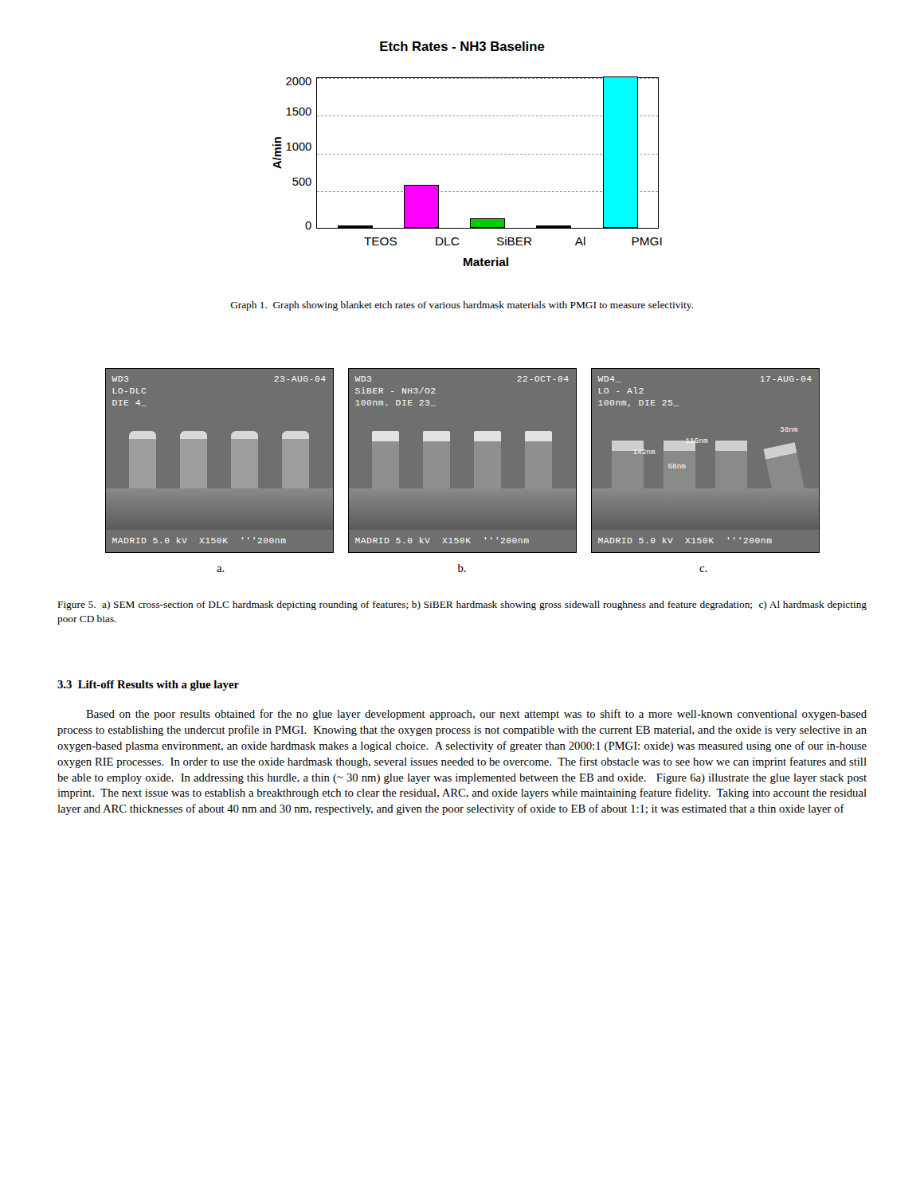Etch Rates - NH3 Baseline
A/min
2000 1500 1000 500 0
TEOS DLC SiBER Al PMGI
Material
Graph 1. Graph showing blanket etch rates of various hardmask materials with PMGI to measure selectivity.
WD3
LO-DLC
DIE 4_
23-AUG-04
MADRID 5.0 kV X150K '''200nm
WD3
SiBER - NH3/O2
100nm. DIE 23_
22-OCT-04
MADRID 5.0 kV X150K '''200nm
WD4_
LO - Al2
100nm, DIE 25_
17-AUG-04
142nm
115nm
68nm
38nm
MADRID 5.0 kV X150K '''200nm
a. b. c.
Figure 5. a) SEM cross-section of DLC hardmask depicting rounding of features; b) SiBER hardmask showing gross sidewall roughness and feature degradation; c) Al hardmask depicting poor CD bias.
3.3 Lift-off Results with a glue layer
Based on the poor results obtained for the no glue layer development approach, our next attempt was to shift to a more well-known conventional oxygen-based process to establishing the undercut profile in PMGI. Knowing that the oxygen process is not compatible with the current EB material, and the oxide is very selective in an oxygen-based plasma environment, an oxide hardmask makes a logical choice. A selectivity of greater than 2000:1 (PMGI: oxide) was measured using one of our in-house oxygen RIE processes. In order to use the oxide hardmask though, several issues needed to be overcome. The first obstacle was to see how we can imprint features and still be able to employ oxide. In addressing this hurdle, a thin (~ 30 nm) glue layer was implemented between the EB and oxide. Figure 6a) illustrate the glue layer stack post imprint. The next issue was to establish a breakthrough etch to clear the residual, ARC, and oxide layers while maintaining feature fidelity. Taking into account the residual layer and ARC thicknesses of about 40 nm and 30 nm, respectively, and given the poor selectivity of oxide to EB of about 1:1; it was estimated that a thin oxide layer of